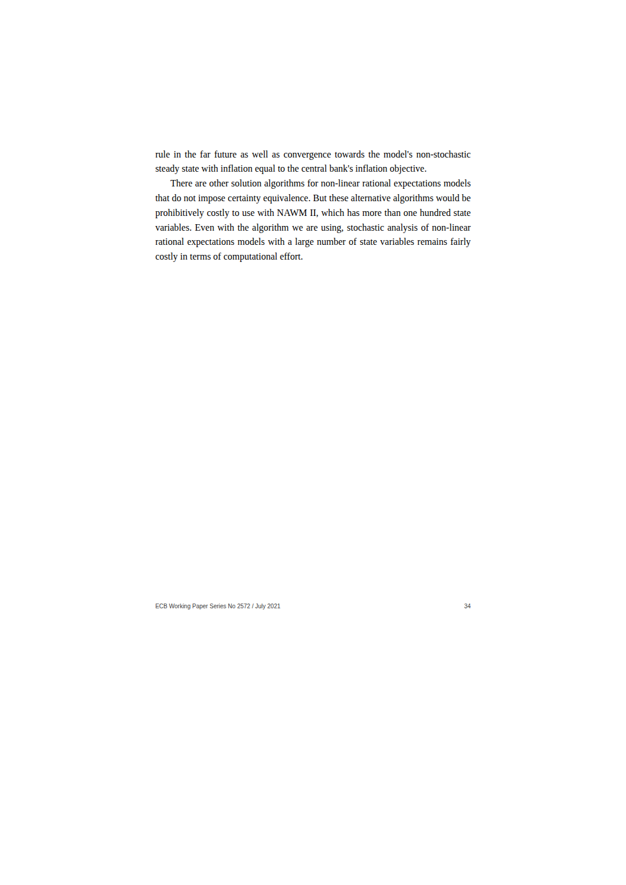rule in the far future as well as convergence towards the model's non-stochastic steady state with inflation equal to the central bank's inflation objective.
There are other solution algorithms for non-linear rational expectations models that do not impose certainty equivalence. But these alternative algorithms would be prohibitively costly to use with NAWM II, which has more than one hundred state variables. Even with the algorithm we are using, stochastic analysis of non-linear rational expectations models with a large number of state variables remains fairly costly in terms of computational effort.
ECB Working Paper Series No 2572 / July 2021 34